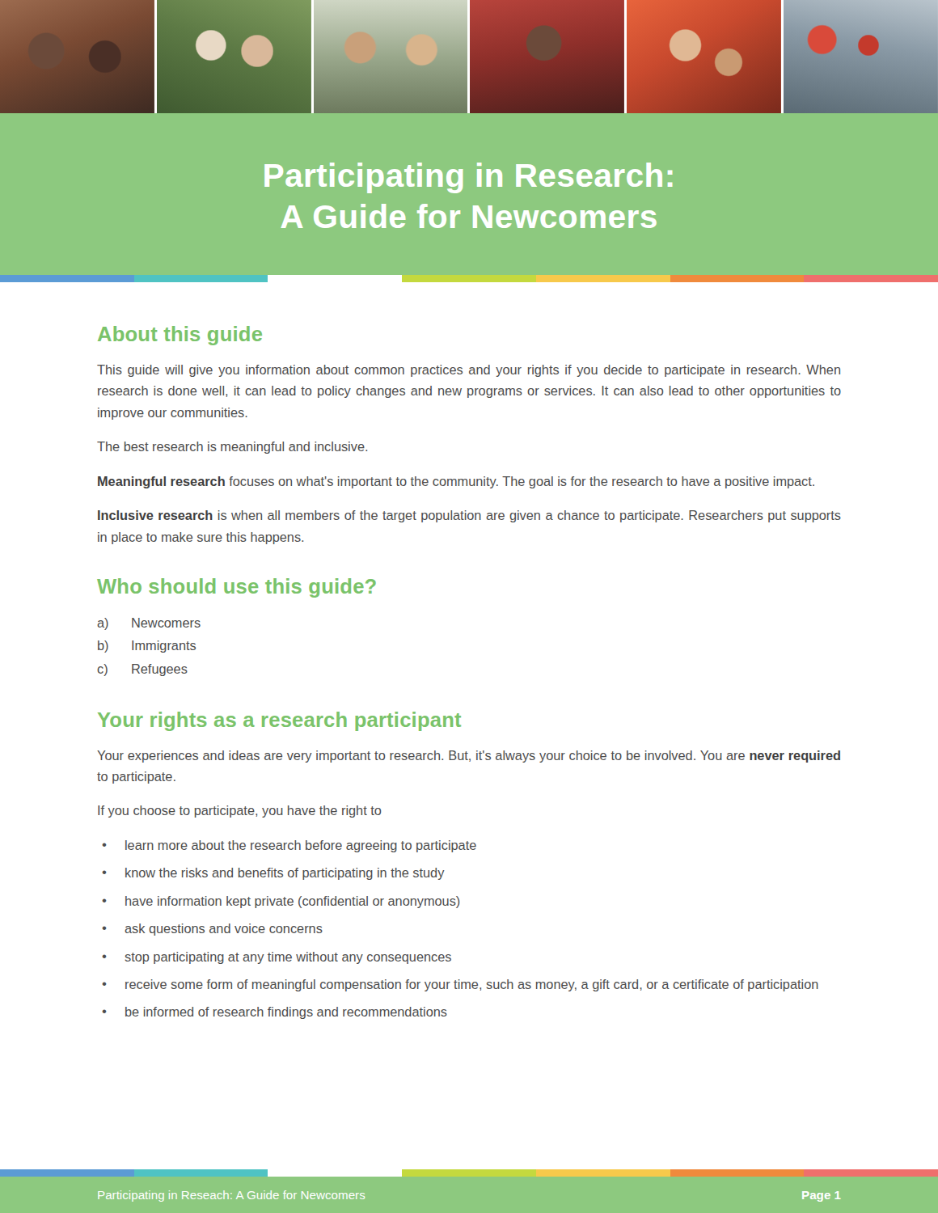Participating in Research:
A Guide for Newcomers
About this guide
This guide will give you information about common practices and your rights if you decide to participate in research. When research is done well, it can lead to policy changes and new programs or services. It can also lead to other opportunities to improve our communities.
The best research is meaningful and inclusive.
Meaningful research focuses on what's important to the community. The goal is for the research to have a positive impact.
Inclusive research is when all members of the target population are given a chance to participate. Researchers put supports in place to make sure this happens.
Who should use this guide?
Newcomers
Immigrants
Refugees
Your rights as a research participant
Your experiences and ideas are very important to research. But, it's always your choice to be involved. You are never required to participate.
If you choose to participate, you have the right to
learn more about the research before agreeing to participate
know the risks and benefits of participating in the study
have information kept private (confidential or anonymous)
ask questions and voice concerns
stop participating at any time without any consequences
receive some form of meaningful compensation for your time, such as money, a gift card, or a certificate of participation
be informed of research findings and recommendations
Participating in Reseach: A Guide for Newcomers Page 1